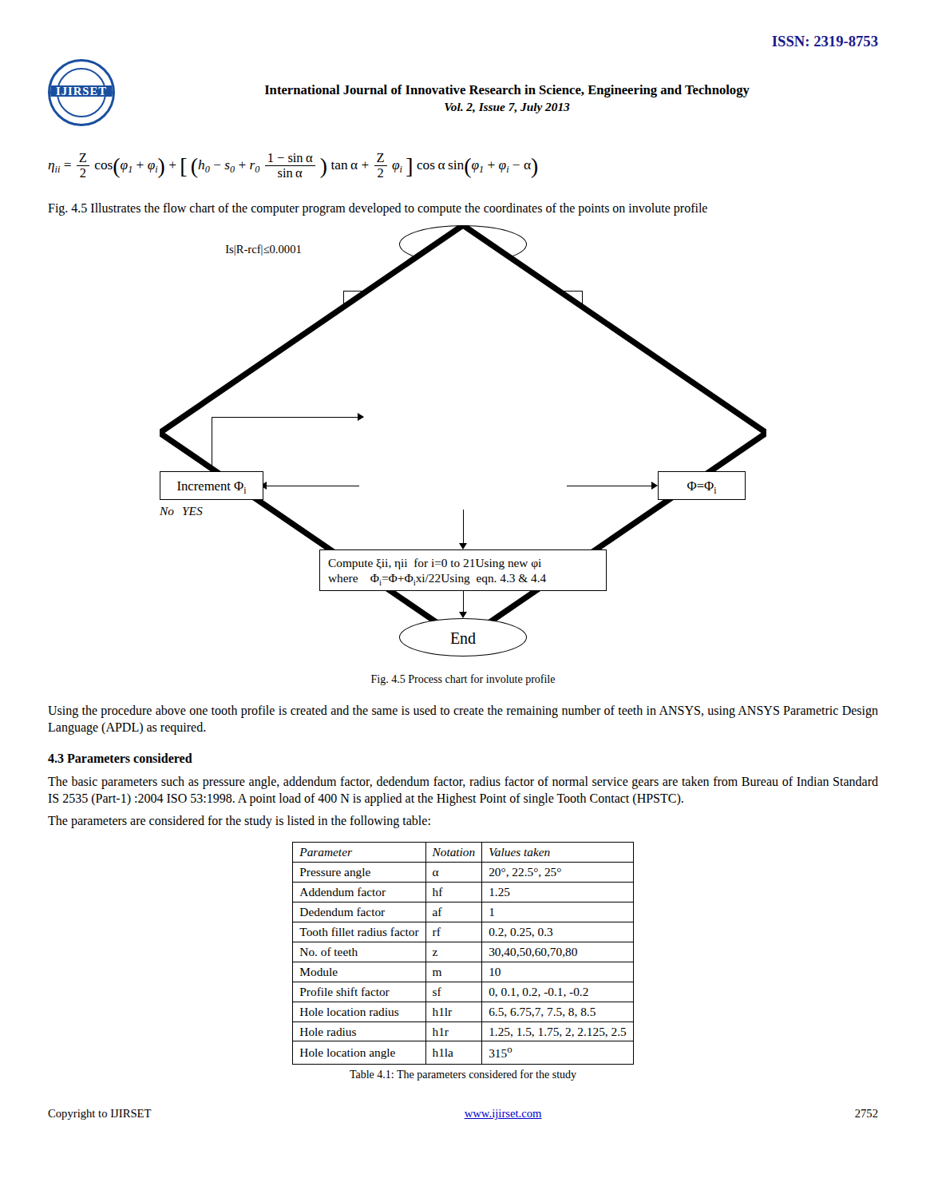ISSN: 2319-8753
IJIRSET
International Journal of Innovative Research in Science, Engineering and Technology
Vol. 2, Issue 7, July 2013
ηii = Z 2 cos(φ1 + φi) + [ (h0 − s0 + r0 1 − sin α sin α ) tan α + Z 2 φi ] cos α sin(φ1 + φi − α)
Fig. 4.5 Illustrates the flow chart of the computer program developed to compute the coordinates of the points on involute profile
Start
Inputsα, z, hf, af, sf, rf, br, gr, m
ComputeΦ, rcf, acr, pcr, rcr
Compute Riusing new Φi
Is|R-rcf|≤0.0001
Increment Φi
Φ=Φi
No
YES
Compute ξii, ηii for i=0 to 21Using new φi
where Φi=Φ+Φixi/22Using eqn. 4.3 & 4.4
End
Fig. 4.5 Process chart for involute profile
Using the procedure above one tooth profile is created and the same is used to create the remaining number of teeth in ANSYS, using ANSYS Parametric Design Language (APDL) as required.
4.3 Parameters considered
The basic parameters such as pressure angle, addendum factor, dedendum factor, radius factor of normal service gears are taken from Bureau of Indian Standard IS 2535 (Part-1) :2004 ISO 53:1998. A point load of 400 N is applied at the Highest Point of single Tooth Contact (HPSTC).
The parameters are considered for the study is listed in the following table:
| Parameter | Notation | Values taken |
| --- | --- | --- |
| Pressure angle | α | 20°, 22.5°, 25° |
| Addendum factor | hf | 1.25 |
| Dedendum factor | af | 1 |
| Tooth fillet radius factor | rf | 0.2, 0.25, 0.3 |
| No. of teeth | z | 30,40,50,60,70,80 |
| Module | m | 10 |
| Profile shift factor | sf | 0, 0.1, 0.2, -0.1, -0.2 |
| Hole location radius | h1lr | 6.5, 6.75,7, 7.5, 8, 8.5 |
| Hole radius | h1r | 1.25, 1.5, 1.75, 2, 2.125, 2.5 |
| Hole location angle | h1la | 315 o |
Table 4.1: The parameters considered for the study
Copyright to IJIRSET
www.ijirset.com
2752